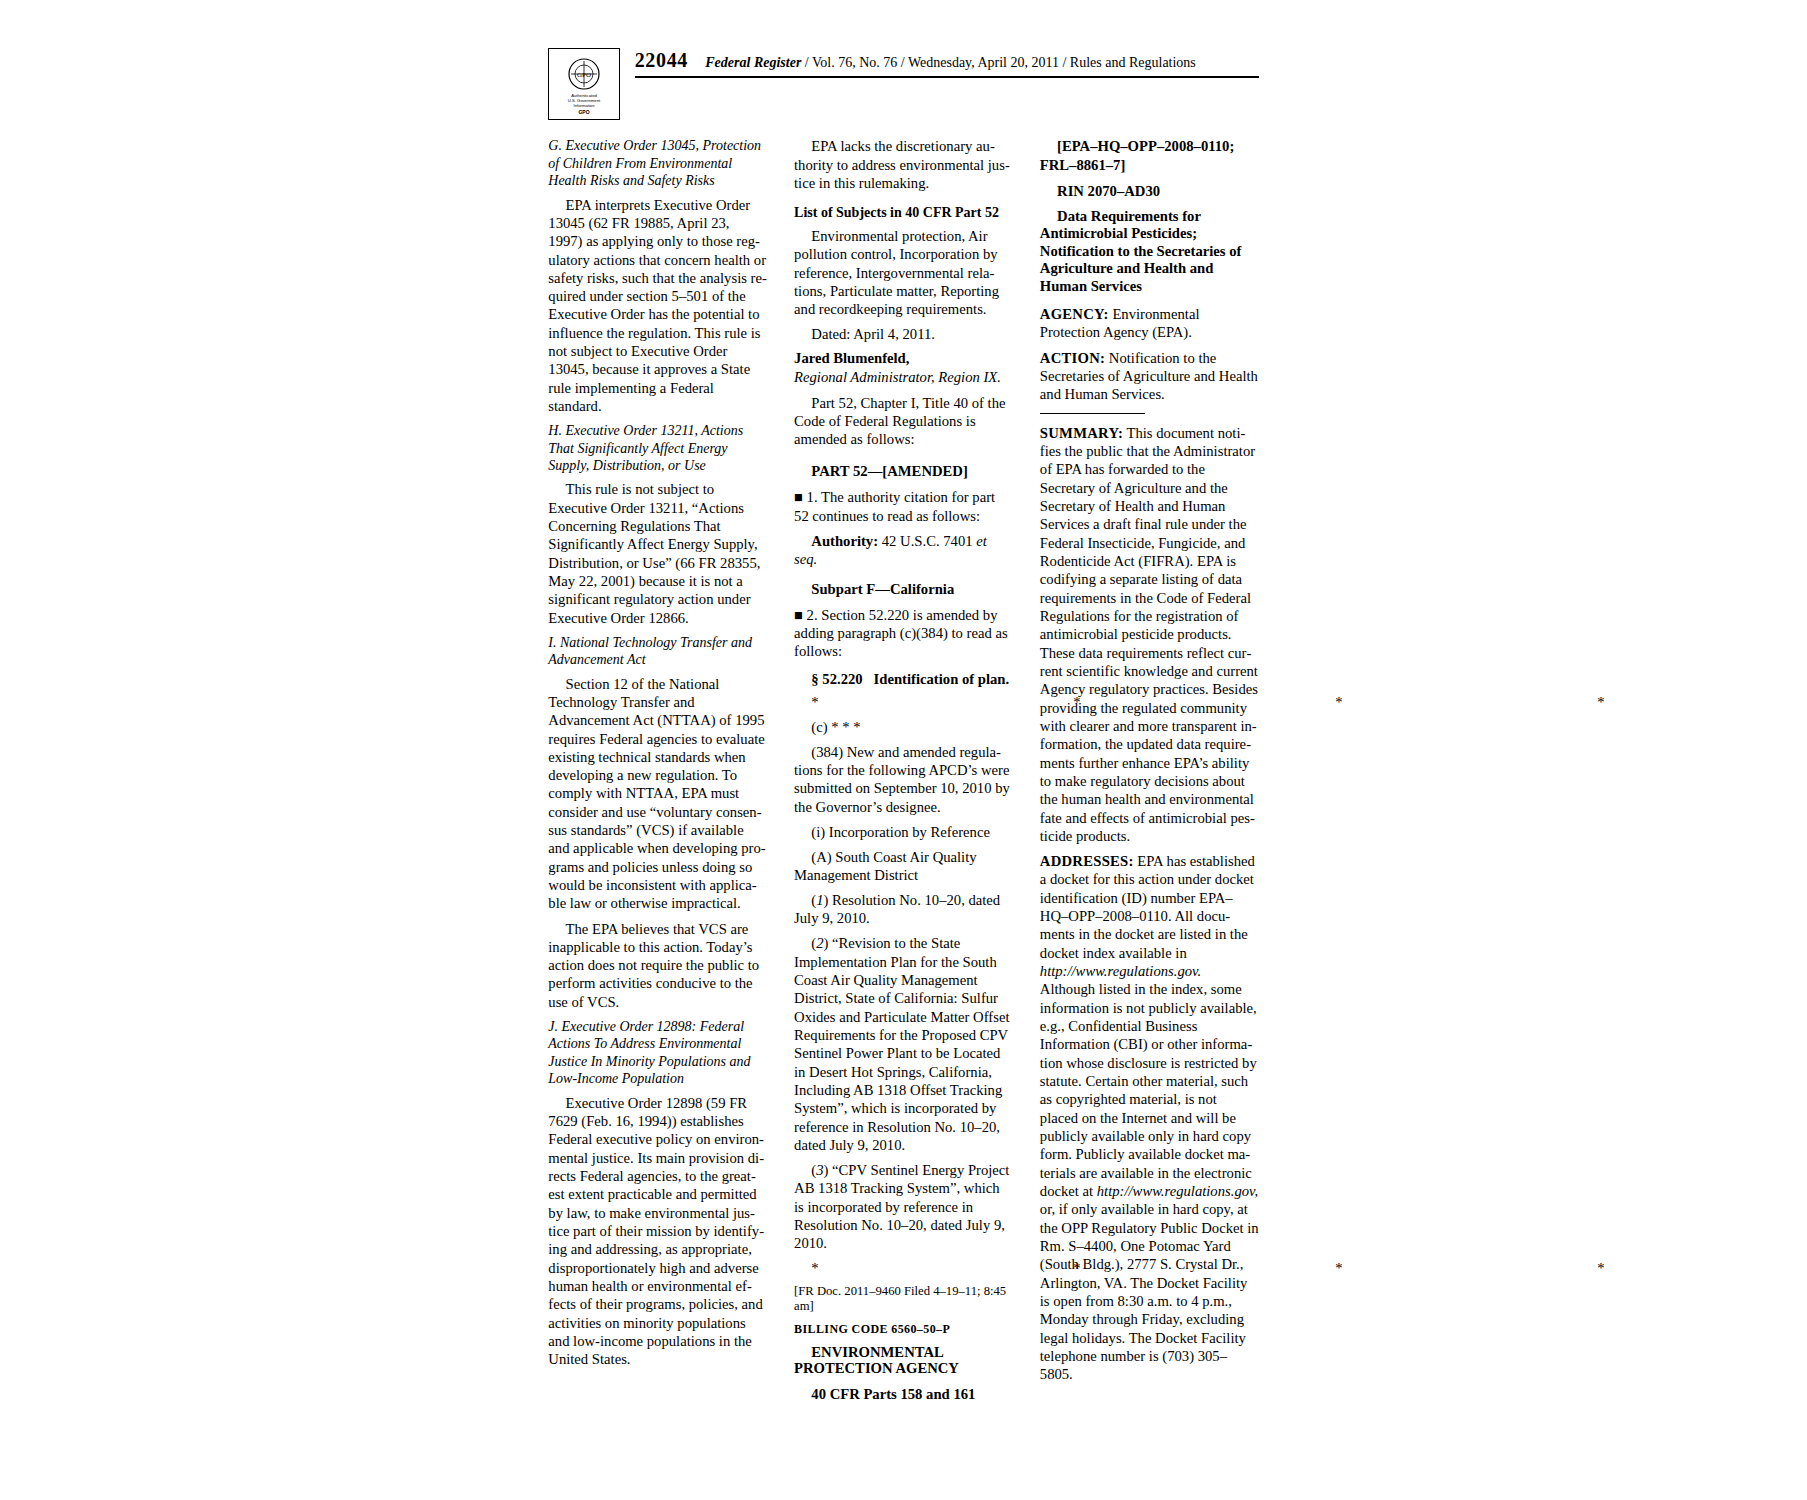GPO Authenticated U.S. Government Information GPO
22044 Federal Register / Vol. 76, No. 76 / Wednesday, April 20, 2011 / Rules and Regulations
G. Executive Order 13045, Protection of Children From Environmental Health Risks and Safety Risks
EPA interprets Executive Order 13045 (62 FR 19885, April 23, 1997) as applying only to those regulatory actions that concern health or safety risks, such that the analysis required under section 5–501 of the Executive Order has the potential to influence the regulation. This rule is not subject to Executive Order 13045, because it approves a State rule implementing a Federal standard.
H. Executive Order 13211, Actions That Significantly Affect Energy Supply, Distribution, or Use
This rule is not subject to Executive Order 13211, “Actions Concerning Regulations That Significantly Affect Energy Supply, Distribution, or Use” (66 FR 28355, May 22, 2001) because it is not a significant regulatory action under Executive Order 12866.
I. National Technology Transfer and Advancement Act
Section 12 of the National Technology Transfer and Advancement Act (NTTAA) of 1995 requires Federal agencies to evaluate existing technical standards when developing a new regulation. To comply with NTTAA, EPA must consider and use “voluntary consensus standards” (VCS) if available and applicable when developing programs and policies unless doing so would be inconsistent with applicable law or otherwise impractical.
The EPA believes that VCS are inapplicable to this action. Today’s action does not require the public to perform activities conducive to the use of VCS.
J. Executive Order 12898: Federal Actions To Address Environmental Justice In Minority Populations and Low-Income Population
Executive Order 12898 (59 FR 7629 (Feb. 16, 1994)) establishes Federal executive policy on environmental justice. Its main provision directs Federal agencies, to the greatest extent practicable and permitted by law, to make environmental justice part of their mission by identifying and addressing, as appropriate, disproportionately high and adverse human health or environmental effects of their programs, policies, and activities on minority populations and low-income populations in the United States.
EPA lacks the discretionary authority to address environmental justice in this rulemaking.
List of Subjects in 40 CFR Part 52
Environmental protection, Air pollution control, Incorporation by reference, Intergovernmental relations, Particulate matter, Reporting and recordkeeping requirements.
Dated: April 4, 2011.
Jared Blumenfeld,
Regional Administrator, Region IX.
Part 52, Chapter I, Title 40 of the Code of Federal Regulations is amended as follows:
PART 52—[AMENDED]
1. The authority citation for part 52 continues to read as follows:
Authority: 42 U.S.C. 7401 et seq.
Subpart F—California
2. Section 52.220 is amended by adding paragraph (c)(384) to read as follows:
§ 52.220 Identification of plan.
* * * * *
(c) * * *
(384) New and amended regulations for the following APCD’s were submitted on September 10, 2010 by the Governor’s designee.
(i) Incorporation by Reference
(A) South Coast Air Quality Management District
(1) Resolution No. 10–20, dated July 9, 2010.
(2) “Revision to the State Implementation Plan for the South Coast Air Quality Management District, State of California: Sulfur Oxides and Particulate Matter Offset Requirements for the Proposed CPV Sentinel Power Plant to be Located in Desert Hot Springs, California, Including AB 1318 Offset Tracking System”, which is incorporated by reference in Resolution No. 10–20, dated July 9, 2010.
(3) “CPV Sentinel Energy Project AB 1318 Tracking System”, which is incorporated by reference in Resolution No. 10–20, dated July 9, 2010.
* * * * *
[FR Doc. 2011–9460 Filed 4–19–11; 8:45 am]
BILLING CODE 6560–50–P
ENVIRONMENTAL PROTECTION AGENCY
40 CFR Parts 158 and 161
[EPA–HQ–OPP–2008–0110; FRL–8861–7]
RIN 2070–AD30
Data Requirements for Antimicrobial Pesticides; Notification to the Secretaries of Agriculture and Health and Human Services
AGENCY: Environmental Protection Agency (EPA).
ACTION: Notification to the Secretaries of Agriculture and Health and Human Services.
SUMMARY: This document notifies the public that the Administrator of EPA has forwarded to the Secretary of Agriculture and the Secretary of Health and Human Services a draft final rule under the Federal Insecticide, Fungicide, and Rodenticide Act (FIFRA). EPA is codifying a separate listing of data requirements in the Code of Federal Regulations for the registration of antimicrobial pesticide products. These data requirements reflect current scientific knowledge and current Agency regulatory practices. Besides providing the regulated community with clearer and more transparent information, the updated data requirements further enhance EPA’s ability to make regulatory decisions about the human health and environmental fate and effects of antimicrobial pesticide products.
ADDRESSES: EPA has established a docket for this action under docket identification (ID) number EPA–HQ–OPP–2008–0110. All documents in the docket are listed in the docket index available in http://www.regulations.gov. Although listed in the index, some information is not publicly available, e.g., Confidential Business Information (CBI) or other information whose disclosure is restricted by statute. Certain other material, such as copyrighted material, is not placed on the Internet and will be publicly available only in hard copy form. Publicly available docket materials are available in the electronic docket at http://www.regulations.gov, or, if only available in hard copy, at the OPP Regulatory Public Docket in Rm. S–4400, One Potomac Yard (South Bldg.), 2777 S. Crystal Dr., Arlington, VA. The Docket Facility is open from 8:30 a.m. to 4 p.m., Monday through Friday, excluding legal holidays. The Docket Facility telephone number is (703) 305–5805.